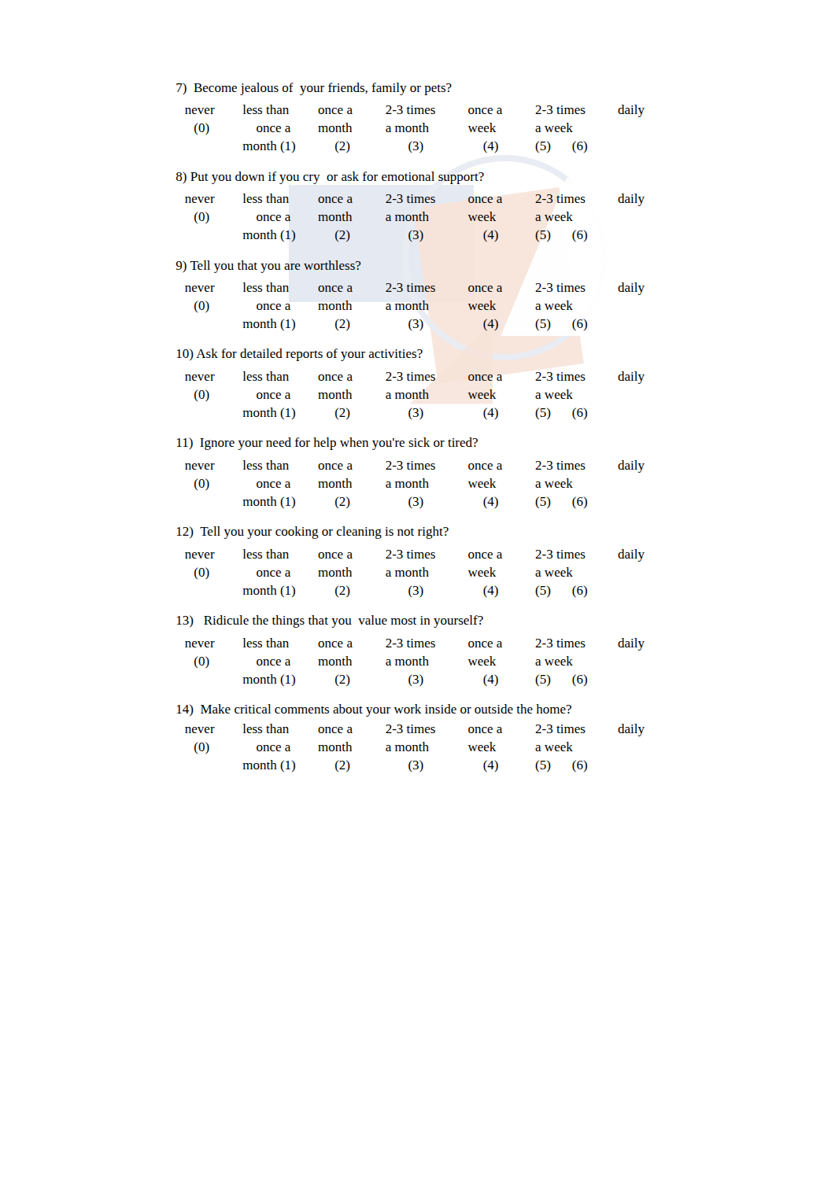7) Become jealous of your friends, family or pets?
| never (0) | less than once a month (1) | once a month (2) | 2-3 times a month (3) | once a week (4) | 2-3 times a week (5) (6) | daily |
8) Put you down if you cry or ask for emotional support?
| never (0) | less than once a month (1) | once a month (2) | 2-3 times a month (3) | once a week (4) | 2-3 times a week (5) (6) | daily |
9) Tell you that you are worthless?
| never (0) | less than once a month (1) | once a month (2) | 2-3 times a month (3) | once a week (4) | 2-3 times a week (5) (6) | daily |
10) Ask for detailed reports of your activities?
| never (0) | less than once a month (1) | once a month (2) | 2-3 times a month (3) | once a week (4) | 2-3 times a week (5) (6) | daily |
11) Ignore your need for help when you're sick or tired?
| never (0) | less than once a month (1) | once a month (2) | 2-3 times a month (3) | once a week (4) | 2-3 times a week (5) (6) | daily |
12) Tell you your cooking or cleaning is not right?
| never (0) | less than once a month (1) | once a month (2) | 2-3 times a month (3) | once a week (4) | 2-3 times a week (5) (6) | daily |
13) Ridicule the things that you value most in yourself?
| never (0) | less than once a month (1) | once a month (2) | 2-3 times a month (3) | once a week (4) | 2-3 times a week (5) (6) | daily |
14) Make critical comments about your work inside or outside the home?
| never (0) | less than once a month (1) | once a month (2) | 2-3 times a month (3) | once a week (4) | 2-3 times a week (5) (6) | daily |